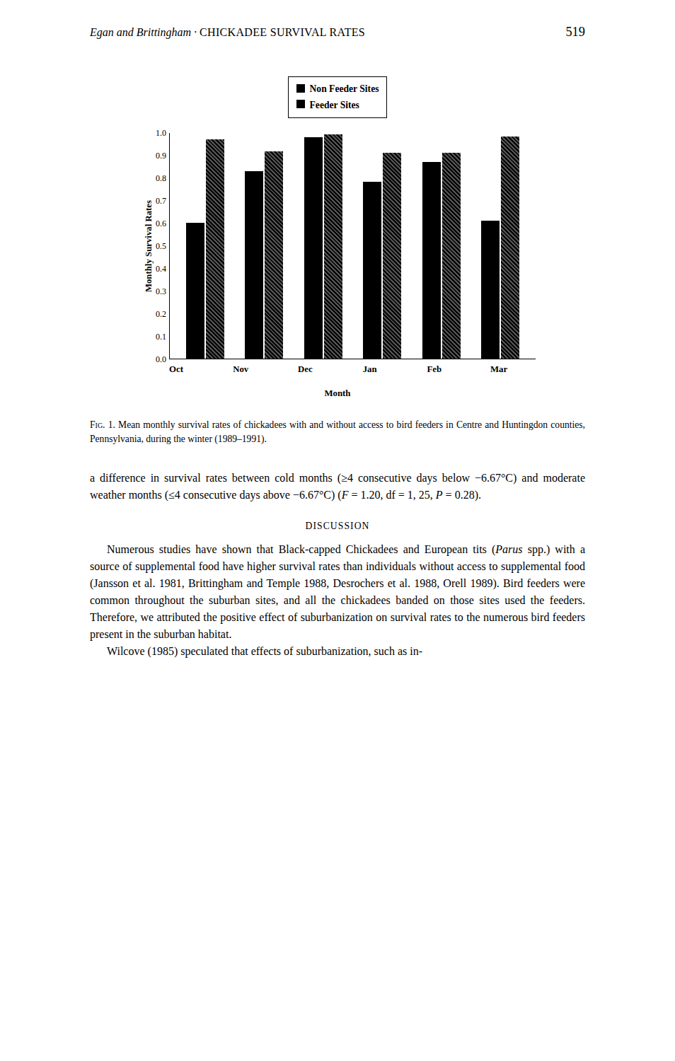Egan and Brittingham · CHICKADEE SURVIVAL RATES 519
Non Feeder Sites
Feeder Sites
Monthly Survival Rates
1.0 0.9 0.8 0.7 0.6 0.5 0.4 0.3 0.2 0.1 0.0
Oct Nov Dec Jan Feb Mar
Month
Fig. 1. Mean monthly survival rates of chickadees with and without access to bird feeders in Centre and Huntingdon counties, Pennsylvania, during the winter (1989–1991).
a difference in survival rates between cold months (≥4 consecutive days below −6.67°C) and moderate weather months (≤4 consecutive days above −6.67°C) (F = 1.20, df = 1, 25, P = 0.28).
Discussion
Numerous studies have shown that Black-capped Chickadees and European tits (Parus spp.) with a source of supplemental food have higher survival rates than individuals without access to supplemental food (Jansson et al. 1981, Brittingham and Temple 1988, Desrochers et al. 1988, Orell 1989). Bird feeders were common throughout the suburban sites, and all the chickadees banded on those sites used the feeders. Therefore, we attributed the positive effect of suburbanization on survival rates to the numerous bird feeders present in the suburban habitat.
Wilcove (1985) speculated that effects of suburbanization, such as in-